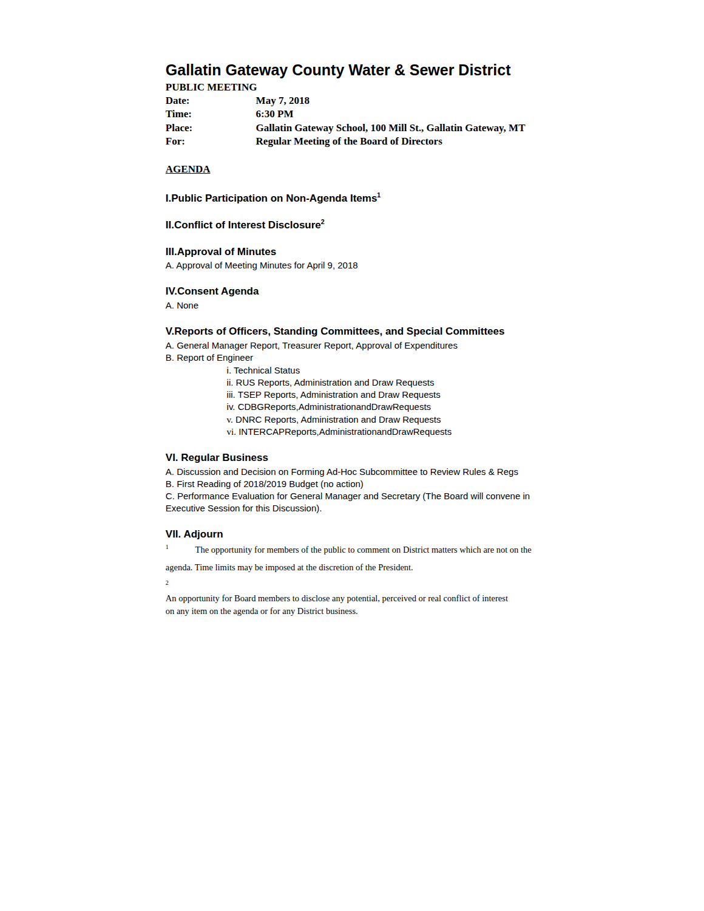Gallatin Gateway County Water & Sewer District
PUBLIC MEETING
| Date: | May 7, 2018 |
| Time: | 6:30 PM |
| Place: | Gallatin Gateway School, 100 Mill St., Gallatin Gateway, MT |
| For: | Regular Meeting of the Board of Directors |
AGENDA
I.Public Participation on Non-Agenda Items1
II.Conflict of Interest Disclosure2
III.Approval of Minutes
A. Approval of Meeting Minutes for April 9, 2018
IV.Consent Agenda
A. None
V.Reports of Officers, Standing Committees, and Special Committees
A. General Manager Report, Treasurer Report, Approval of Expenditures
B. Report of Engineer
i. Technical Status
ii. RUS Reports, Administration and Draw Requests
iii. TSEP Reports, Administration and Draw Requests
iv. CDBGReports,AdministrationandDrawRequests
v. DNRC Reports, Administration and Draw Requests
vi. INTERCAPReports,AdministrationandDrawRequests
VI. Regular Business
A. Discussion and Decision on Forming Ad-Hoc Subcommittee to Review Rules & Regs
B. First Reading of 2018/2019 Budget (no action)
C. Performance Evaluation for General Manager and Secretary (The Board will convene in Executive Session for this Discussion).
VII. Adjourn
1 The opportunity for members of the public to comment on District matters which are not on the
agenda. Time limits may be imposed at the discretion of the President.
2
An opportunity for Board members to disclose any potential, perceived or real conflict of interest
on any item on the agenda or for any District business.